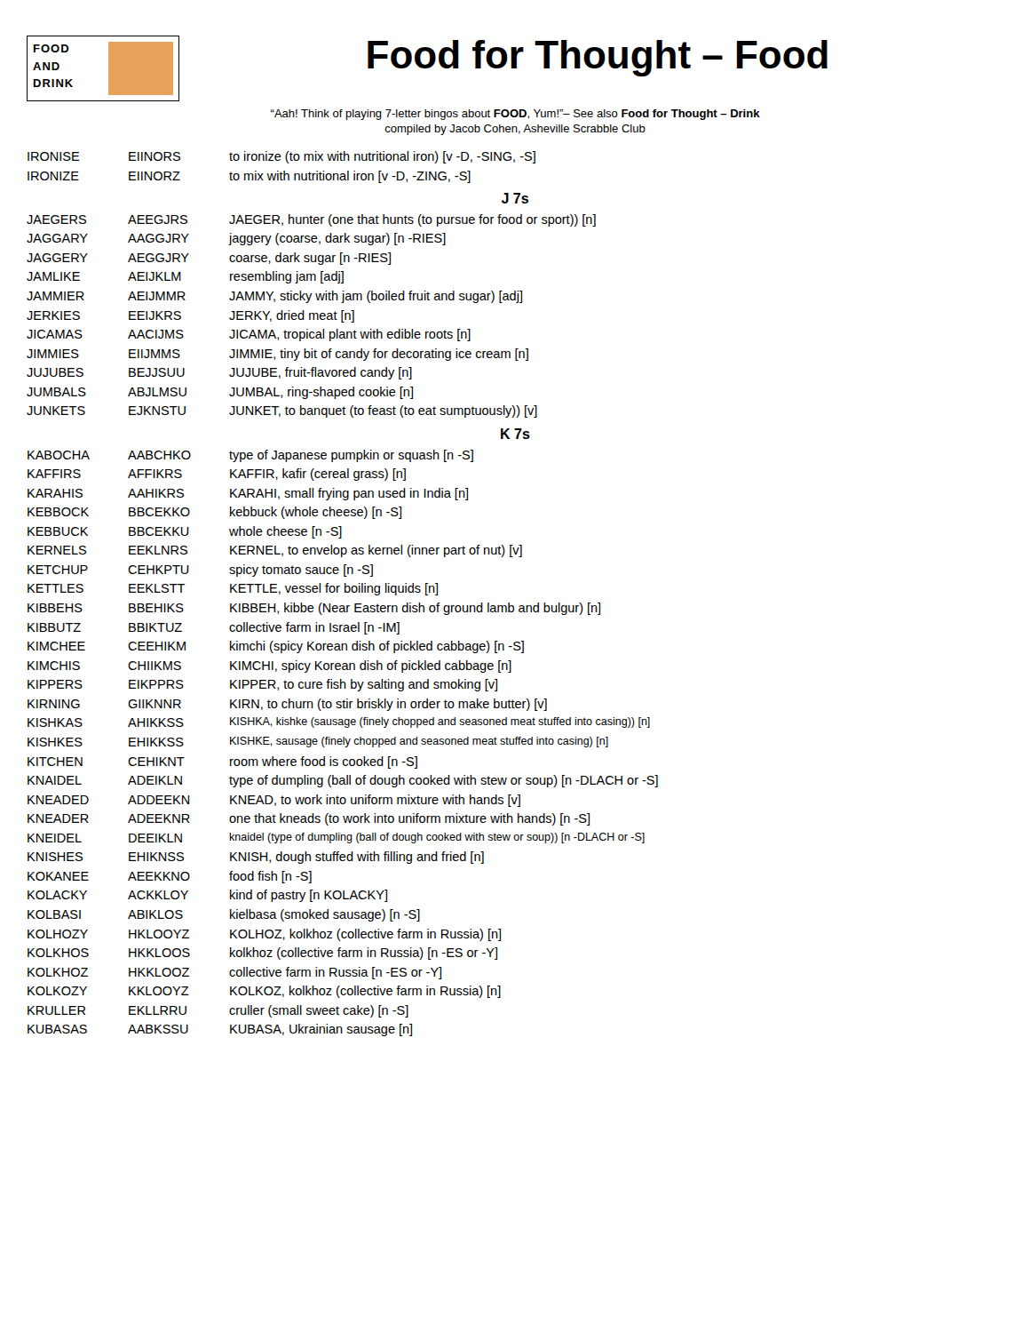FOOD
AND
DRINK
Food for Thought – Food
“Aah! Think of playing 7-letter bingos about FOOD, Yum!”– See also Food for Thought – Drink
compiled by Jacob Cohen, Asheville Scrabble Club
| IRONISE | EIINORS | to ironize (to mix with nutritional iron) [v -D, -SING, -S] |
| IRONIZE | EIINORZ | to mix with nutritional iron [v -D, -ZING, -S] |
| J 7s |
| JAEGERS | AEEGJRS | JAEGER, hunter (one that hunts (to pursue for food or sport)) [n] |
| JAGGARY | AAGGJRY | jaggery (coarse, dark sugar) [n -RIES] |
| JAGGERY | AEGGJRY | coarse, dark sugar [n -RIES] |
| JAMLIKE | AEIJKLM | resembling jam [adj] |
| JAMMIER | AEIJMMR | JAMMY, sticky with jam (boiled fruit and sugar) [adj] |
| JERKIES | EEIJKRS | JERKY, dried meat [n] |
| JICAMAS | AACIJMS | JICAMA, tropical plant with edible roots [n] |
| JIMMIES | EIIJMMS | JIMMIE, tiny bit of candy for decorating ice cream [n] |
| JUJUBES | BEJJSUU | JUJUBE, fruit-flavored candy [n] |
| JUMBALS | ABJLMSU | JUMBAL, ring-shaped cookie [n] |
| JUNKETS | EJKNSTU | JUNKET, to banquet (to feast (to eat sumptuously)) [v] |
| K 7s |
| KABOCHA | AABCHKO | type of Japanese pumpkin or squash [n -S] |
| KAFFIRS | AFFIKRS | KAFFIR, kafir (cereal grass) [n] |
| KARAHIS | AAHIKRS | KARAHI, small frying pan used in India [n] |
| KEBBOCK | BBCEKKO | kebbuck (whole cheese) [n -S] |
| KEBBUCK | BBCEKKU | whole cheese [n -S] |
| KERNELS | EEKLNRS | KERNEL, to envelop as kernel (inner part of nut) [v] |
| KETCHUP | CEHKPTU | spicy tomato sauce [n -S] |
| KETTLES | EEKLSTT | KETTLE, vessel for boiling liquids [n] |
| KIBBEHS | BBEHIKS | KIBBEH, kibbe (Near Eastern dish of ground lamb and bulgur) [n] |
| KIBBUTZ | BBIKTUZ | collective farm in Israel [n -IM] |
| KIMCHEE | CEEHIKM | kimchi (spicy Korean dish of pickled cabbage) [n -S] |
| KIMCHIS | CHIIKMS | KIMCHI, spicy Korean dish of pickled cabbage [n] |
| KIPPERS | EIKPPRS | KIPPER, to cure fish by salting and smoking [v] |
| KIRNING | GIIKNNR | KIRN, to churn (to stir briskly in order to make butter) [v] |
| KISHKAS | AHIKKSS | KISHKA, kishke (sausage (finely chopped and seasoned meat stuffed into casing)) [n] |
| KISHKES | EHIKKSS | KISHKE, sausage (finely chopped and seasoned meat stuffed into casing) [n] |
| KITCHEN | CEHIKNT | room where food is cooked [n -S] |
| KNAIDEL | ADEIKLN | type of dumpling (ball of dough cooked with stew or soup) [n -DLACH or -S] |
| KNEADED | ADDEEKN | KNEAD, to work into uniform mixture with hands [v] |
| KNEADER | ADEEKNR | one that kneads (to work into uniform mixture with hands) [n -S] |
| KNEIDEL | DEEIKLN | knaidel (type of dumpling (ball of dough cooked with stew or soup)) [n -DLACH or -S] |
| KNISHES | EHIKNSS | KNISH, dough stuffed with filling and fried [n] |
| KOKANEE | AEEKKNO | food fish [n -S] |
| KOLACKY | ACKKLOY | kind of pastry [n KOLACKY] |
| KOLBASI | ABIKLOS | kielbasa (smoked sausage) [n -S] |
| KOLHOZY | HKLOOYZ | KOLHOZ, kolkhoz (collective farm in Russia) [n] |
| KOLKHOS | HKKLOOS | kolkhoz (collective farm in Russia) [n -ES or -Y] |
| KOLKHOZ | HKKLOOZ | collective farm in Russia [n -ES or -Y] |
| KOLKOZY | KKLOOYZ | KOLKOZ, kolkhoz (collective farm in Russia) [n] |
| KRULLER | EKLLRRU | cruller (small sweet cake) [n -S] |
| KUBASAS | AABKSSU | KUBASA, Ukrainian sausage [n] |